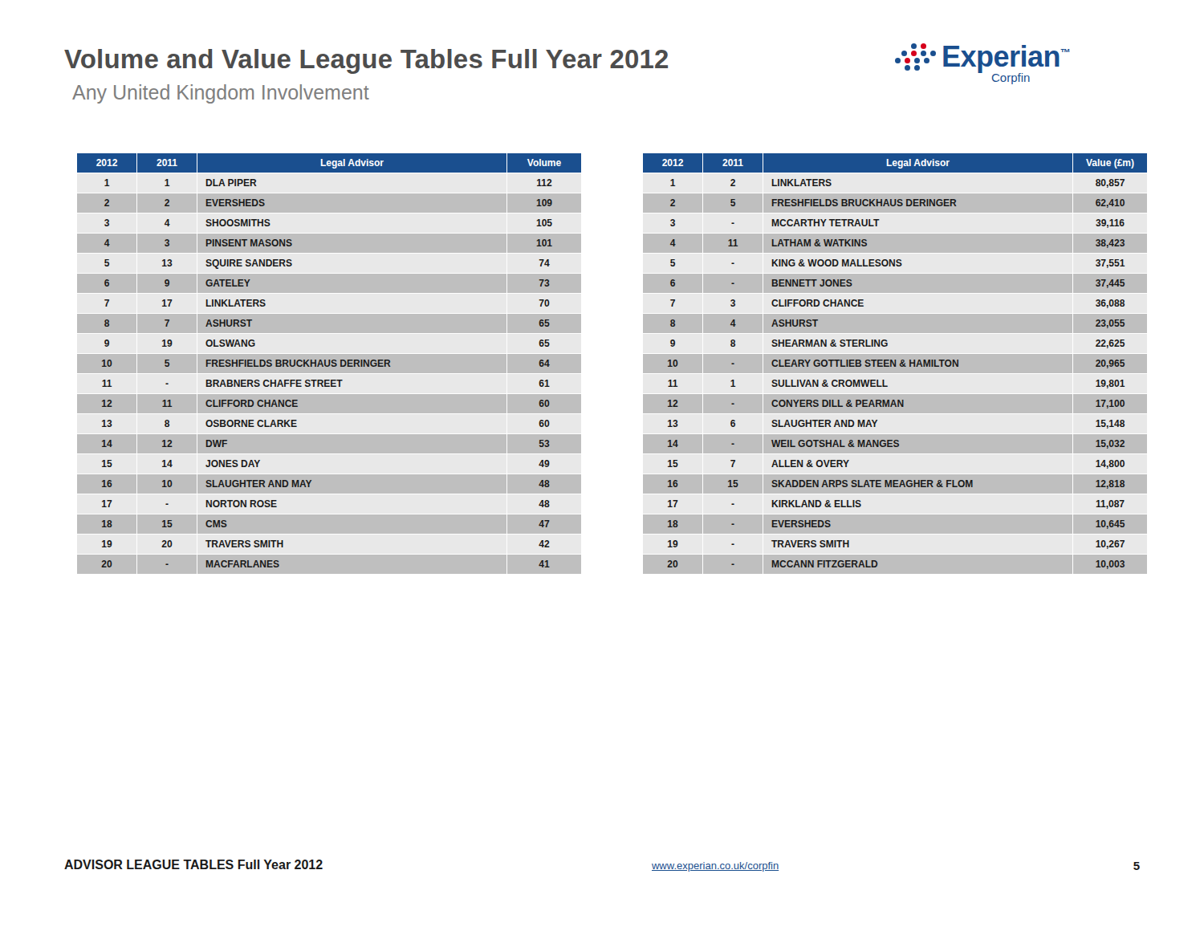Volume and Value League Tables Full Year 2012
Any United Kingdom Involvement
Experian™
Corpfin
| 2012 | 2011 | Legal Advisor | Volume |
| --- | --- | --- | --- |
| 1 | 1 | DLA PIPER | 112 |
| 2 | 2 | EVERSHEDS | 109 |
| 3 | 4 | SHOOSMITHS | 105 |
| 4 | 3 | PINSENT MASONS | 101 |
| 5 | 13 | SQUIRE SANDERS | 74 |
| 6 | 9 | GATELEY | 73 |
| 7 | 17 | LINKLATERS | 70 |
| 8 | 7 | ASHURST | 65 |
| 9 | 19 | OLSWANG | 65 |
| 10 | 5 | FRESHFIELDS BRUCKHAUS DERINGER | 64 |
| 11 | - | BRABNERS CHAFFE STREET | 61 |
| 12 | 11 | CLIFFORD CHANCE | 60 |
| 13 | 8 | OSBORNE CLARKE | 60 |
| 14 | 12 | DWF | 53 |
| 15 | 14 | JONES DAY | 49 |
| 16 | 10 | SLAUGHTER AND MAY | 48 |
| 17 | - | NORTON ROSE | 48 |
| 18 | 15 | CMS | 47 |
| 19 | 20 | TRAVERS SMITH | 42 |
| 20 | - | MACFARLANES | 41 |
| 2012 | 2011 | Legal Advisor | Value (£m) |
| --- | --- | --- | --- |
| 1 | 2 | LINKLATERS | 80,857 |
| 2 | 5 | FRESHFIELDS BRUCKHAUS DERINGER | 62,410 |
| 3 | - | MCCARTHY TETRAULT | 39,116 |
| 4 | 11 | LATHAM & WATKINS | 38,423 |
| 5 | - | KING & WOOD MALLESONS | 37,551 |
| 6 | - | BENNETT JONES | 37,445 |
| 7 | 3 | CLIFFORD CHANCE | 36,088 |
| 8 | 4 | ASHURST | 23,055 |
| 9 | 8 | SHEARMAN & STERLING | 22,625 |
| 10 | - | CLEARY GOTTLIEB STEEN & HAMILTON | 20,965 |
| 11 | 1 | SULLIVAN & CROMWELL | 19,801 |
| 12 | - | CONYERS DILL & PEARMAN | 17,100 |
| 13 | 6 | SLAUGHTER AND MAY | 15,148 |
| 14 | - | WEIL GOTSHAL & MANGES | 15,032 |
| 15 | 7 | ALLEN & OVERY | 14,800 |
| 16 | 15 | SKADDEN ARPS SLATE MEAGHER & FLOM | 12,818 |
| 17 | - | KIRKLAND & ELLIS | 11,087 |
| 18 | - | EVERSHEDS | 10,645 |
| 19 | - | TRAVERS SMITH | 10,267 |
| 20 | - | MCCANN FITZGERALD | 10,003 |
ADVISOR LEAGUE TABLES Full Year 2012
www.experian.co.uk/corpfin
5